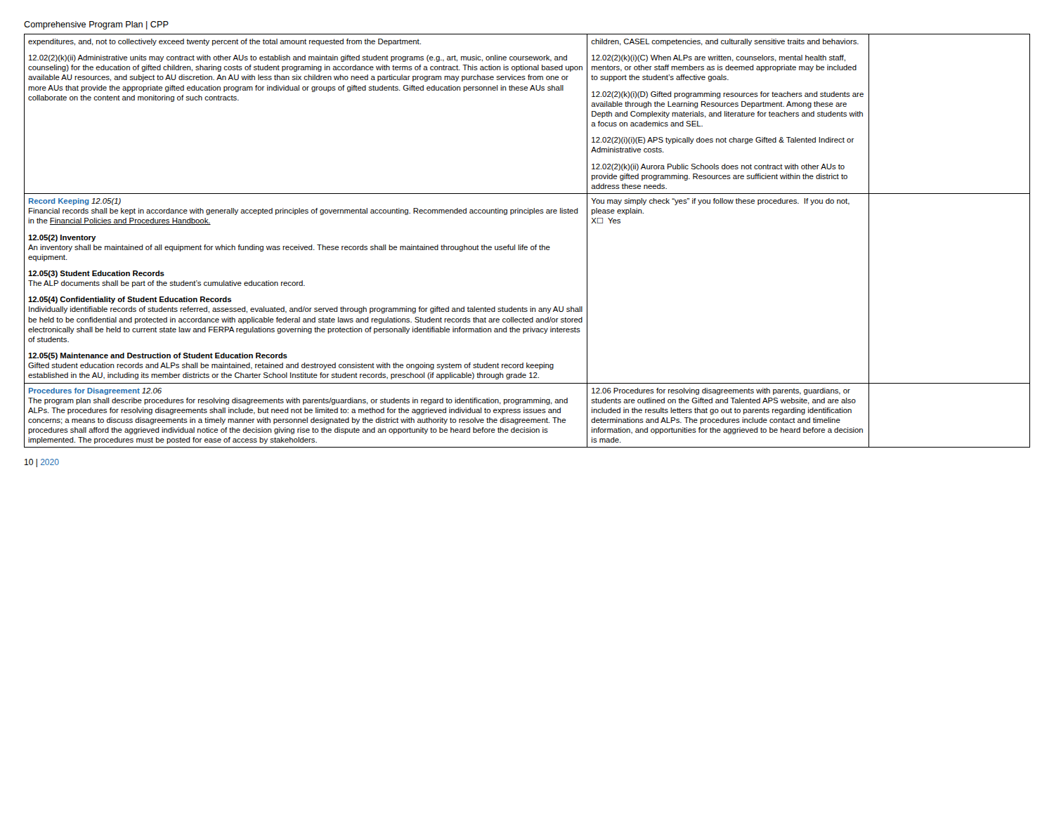Comprehensive Program Plan | CPP
| expenditures, and, not to collectively exceed twenty percent of the total amount requested from the Department. 12.02(2)(k)(ii) Administrative units may contract with other AUs to establish and maintain gifted student programs (e.g., art, music, online coursework, and counseling) for the education of gifted children, sharing costs of student programing in accordance with terms of a contract. This action is optional based upon available AU resources, and subject to AU discretion. An AU with less than six children who need a particular program may purchase services from one or more AUs that provide the appropriate gifted education program for individual or groups of gifted students. Gifted education personnel in these AUs shall collaborate on the content and monitoring of such contracts. | children, CASEL competencies, and culturally sensitive traits and behaviors. 12.02(2)(k)(i)(C) When ALPs are written, counselors, mental health staff, mentors, or other staff members as is deemed appropriate may be included to support the student’s affective goals. 12.02(2)(k)(i)(D) Gifted programming resources for teachers and students are available through the Learning Resources Department. Among these are Depth and Complexity materials, and literature for teachers and students with a focus on academics and SEL. 12.02(2)(i)(i)(E) APS typically does not charge Gifted & Talented Indirect or Administrative costs. 12.02(2)(k)(ii) Aurora Public Schools does not contract with other AUs to provide gifted programming. Resources are sufficient within the district to address these needs. | |
| Record Keeping 12.05(1) Financial records shall be kept in accordance with generally accepted principles of governmental accounting. Recommended accounting principles are listed in the Financial Policies and Procedures Handbook. 12.05(2) Inventory An inventory shall be maintained of all equipment for which funding was received. These records shall be maintained throughout the useful life of the equipment. 12.05(3) Student Education Records The ALP documents shall be part of the student’s cumulative education record. 12.05(4) Confidentiality of Student Education Records Individually identifiable records of students referred, assessed, evaluated, and/or served through programming for gifted and talented students in any AU shall be held to be confidential and protected in accordance with applicable federal and state laws and regulations. Student records that are collected and/or stored electronically shall be held to current state law and FERPA regulations governing the protection of personally identifiable information and the privacy interests of students. 12.05(5) Maintenance and Destruction of Student Education Records Gifted student education records and ALPs shall be maintained, retained and destroyed consistent with the ongoing system of student record keeping established in the AU, including its member districts or the Charter School Institute for student records, preschool (if applicable) through grade 12. | You may simply check “yes” if you follow these procedures. If you do not, please explain. X☐ Yes | |
| Procedures for Disagreement 12.06 The program plan shall describe procedures for resolving disagreements with parents/guardians, or students in regard to identification, programming, and ALPs. The procedures for resolving disagreements shall include, but need not be limited to: a method for the aggrieved individual to express issues and concerns; a means to discuss disagreements in a timely manner with personnel designated by the district with authority to resolve the disagreement. The procedures shall afford the aggrieved individual notice of the decision giving rise to the dispute and an opportunity to be heard before the decision is implemented. The procedures must be posted for ease of access by stakeholders. | 12.06 Procedures for resolving disagreements with parents, guardians, or students are outlined on the Gifted and Talented APS website, and are also included in the results letters that go out to parents regarding identification determinations and ALPs. The procedures include contact and timeline information, and opportunities for the aggrieved to be heard before a decision is made. | |
10 | 2020